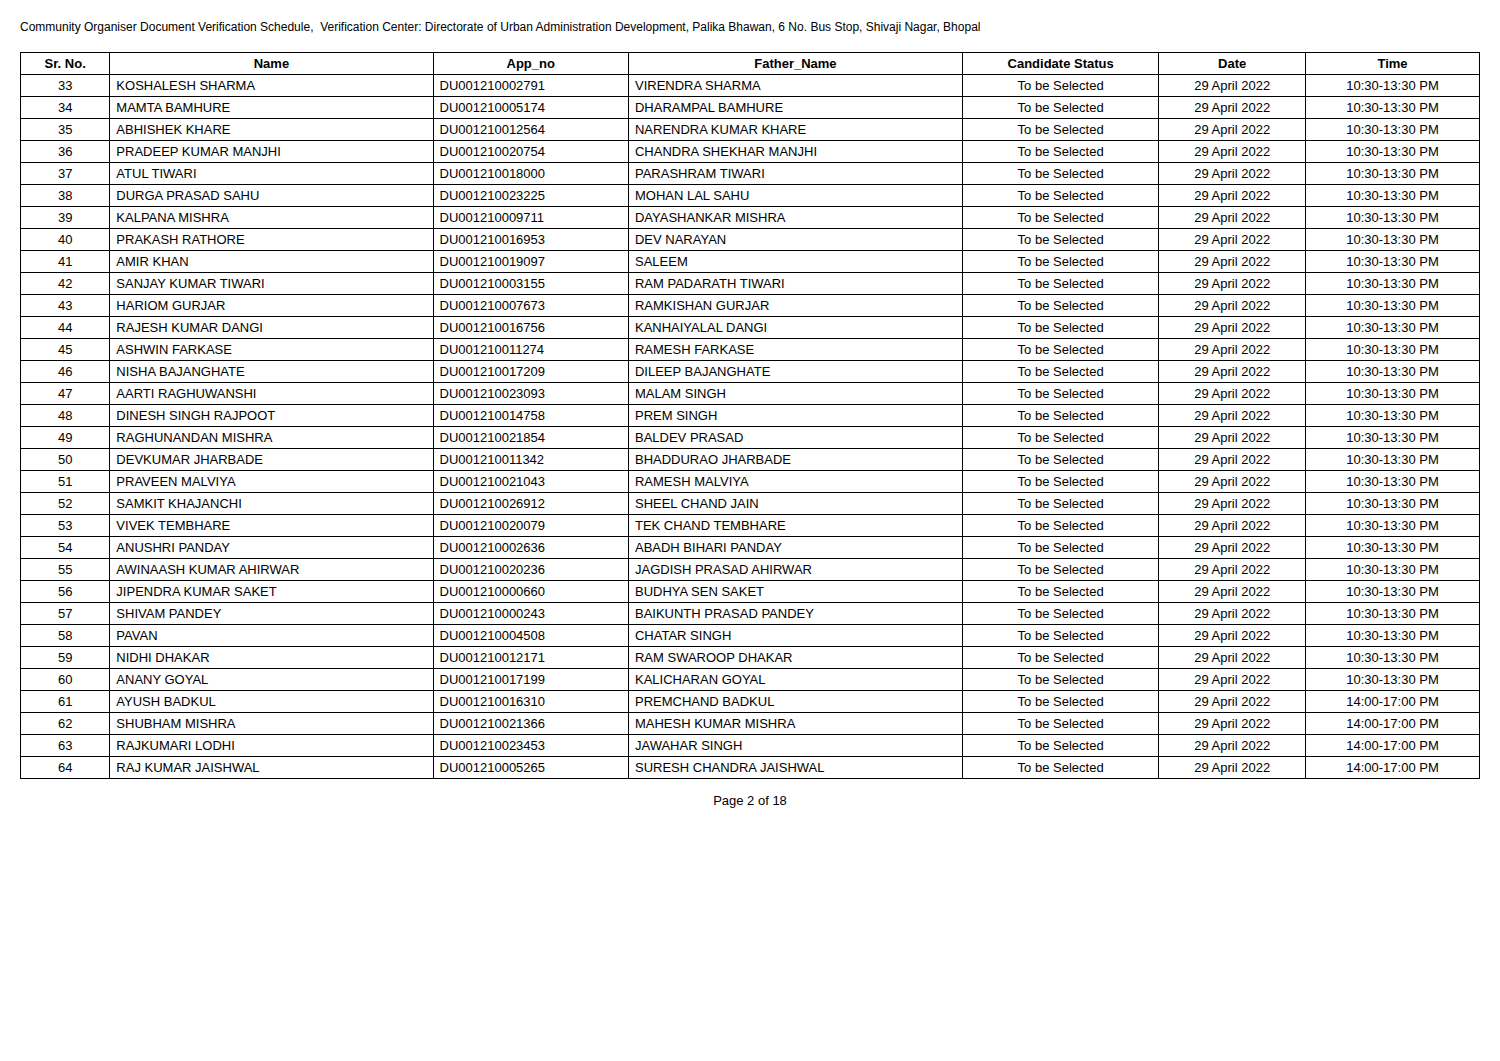Community Organiser Document Verification Schedule, Verification Center: Directorate of Urban Administration Development, Palika Bhawan, 6 No. Bus Stop, Shivaji Nagar, Bhopal
| Sr. No. | Name | App_no | Father_Name | Candidate Status | Date | Time |
| --- | --- | --- | --- | --- | --- | --- |
| 33 | KOSHALESH SHARMA | DU001210002791 | VIRENDRA SHARMA | To be Selected | 29 April 2022 | 10:30-13:30 PM |
| 34 | MAMTA BAMHURE | DU001210005174 | DHARAMPAL BAMHURE | To be Selected | 29 April 2022 | 10:30-13:30 PM |
| 35 | ABHISHEK KHARE | DU001210012564 | NARENDRA KUMAR KHARE | To be Selected | 29 April 2022 | 10:30-13:30 PM |
| 36 | PRADEEP KUMAR MANJHI | DU001210020754 | CHANDRA SHEKHAR MANJHI | To be Selected | 29 April 2022 | 10:30-13:30 PM |
| 37 | ATUL TIWARI | DU001210018000 | PARASHRAM TIWARI | To be Selected | 29 April 2022 | 10:30-13:30 PM |
| 38 | DURGA PRASAD SAHU | DU001210023225 | MOHAN LAL SAHU | To be Selected | 29 April 2022 | 10:30-13:30 PM |
| 39 | KALPANA MISHRA | DU001210009711 | DAYASHANKAR MISHRA | To be Selected | 29 April 2022 | 10:30-13:30 PM |
| 40 | PRAKASH RATHORE | DU001210016953 | DEV NARAYAN | To be Selected | 29 April 2022 | 10:30-13:30 PM |
| 41 | AMIR KHAN | DU001210019097 | SALEEM | To be Selected | 29 April 2022 | 10:30-13:30 PM |
| 42 | SANJAY KUMAR TIWARI | DU001210003155 | RAM PADARATH TIWARI | To be Selected | 29 April 2022 | 10:30-13:30 PM |
| 43 | HARIOM GURJAR | DU001210007673 | RAMKISHAN GURJAR | To be Selected | 29 April 2022 | 10:30-13:30 PM |
| 44 | RAJESH KUMAR DANGI | DU001210016756 | KANHAIYALAL DANGI | To be Selected | 29 April 2022 | 10:30-13:30 PM |
| 45 | ASHWIN FARKASE | DU001210011274 | RAMESH FARKASE | To be Selected | 29 April 2022 | 10:30-13:30 PM |
| 46 | NISHA BAJANGHATE | DU001210017209 | DILEEP BAJANGHATE | To be Selected | 29 April 2022 | 10:30-13:30 PM |
| 47 | AARTI RAGHUWANSHI | DU001210023093 | MALAM SINGH | To be Selected | 29 April 2022 | 10:30-13:30 PM |
| 48 | DINESH SINGH RAJPOOT | DU001210014758 | PREM SINGH | To be Selected | 29 April 2022 | 10:30-13:30 PM |
| 49 | RAGHUNANDAN MISHRA | DU001210021854 | BALDEV PRASAD | To be Selected | 29 April 2022 | 10:30-13:30 PM |
| 50 | DEVKUMAR JHARBADE | DU001210011342 | BHADDURAO JHARBADE | To be Selected | 29 April 2022 | 10:30-13:30 PM |
| 51 | PRAVEEN MALVIYA | DU001210021043 | RAMESH MALVIYA | To be Selected | 29 April 2022 | 10:30-13:30 PM |
| 52 | SAMKIT KHAJANCHI | DU001210026912 | SHEEL CHAND JAIN | To be Selected | 29 April 2022 | 10:30-13:30 PM |
| 53 | VIVEK TEMBHARE | DU001210020079 | TEK CHAND TEMBHARE | To be Selected | 29 April 2022 | 10:30-13:30 PM |
| 54 | ANUSHRI PANDAY | DU001210002636 | ABADH BIHARI PANDAY | To be Selected | 29 April 2022 | 10:30-13:30 PM |
| 55 | AWINAASH KUMAR AHIRWAR | DU001210020236 | JAGDISH PRASAD AHIRWAR | To be Selected | 29 April 2022 | 10:30-13:30 PM |
| 56 | JIPENDRA KUMAR SAKET | DU001210000660 | BUDHYA SEN SAKET | To be Selected | 29 April 2022 | 10:30-13:30 PM |
| 57 | SHIVAM PANDEY | DU001210000243 | BAIKUNTH PRASAD PANDEY | To be Selected | 29 April 2022 | 10:30-13:30 PM |
| 58 | PAVAN | DU001210004508 | CHATAR SINGH | To be Selected | 29 April 2022 | 10:30-13:30 PM |
| 59 | NIDHI DHAKAR | DU001210012171 | RAM SWAROOP DHAKAR | To be Selected | 29 April 2022 | 10:30-13:30 PM |
| 60 | ANANY GOYAL | DU001210017199 | KALICHARAN GOYAL | To be Selected | 29 April 2022 | 10:30-13:30 PM |
| 61 | AYUSH BADKUL | DU001210016310 | PREMCHAND BADKUL | To be Selected | 29 April 2022 | 14:00-17:00 PM |
| 62 | SHUBHAM MISHRA | DU001210021366 | MAHESH KUMAR MISHRA | To be Selected | 29 April 2022 | 14:00-17:00 PM |
| 63 | RAJKUMARI LODHI | DU001210023453 | JAWAHAR SINGH | To be Selected | 29 April 2022 | 14:00-17:00 PM |
| 64 | RAJ KUMAR JAISHWAL | DU001210005265 | SURESH CHANDRA JAISHWAL | To be Selected | 29 April 2022 | 14:00-17:00 PM |
Page 2 of 18